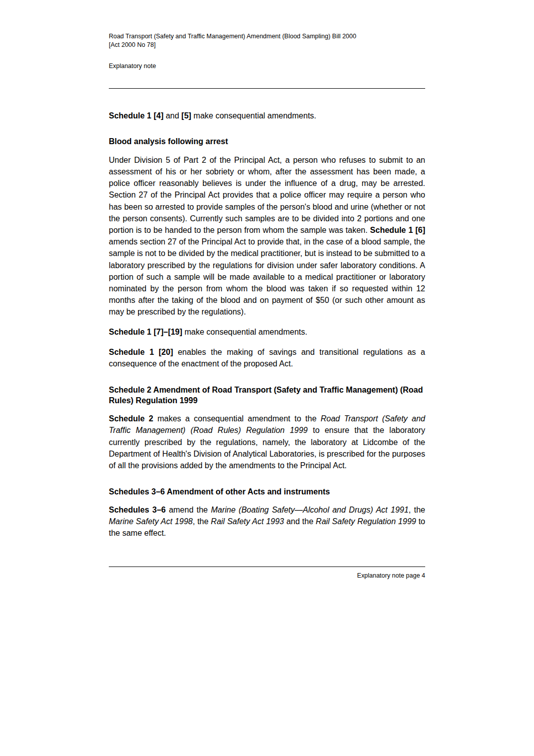Road Transport (Safety and Traffic Management) Amendment (Blood Sampling) Bill 2000
[Act 2000 No 78]
Explanatory note
Schedule 1 [4] and [5] make consequential amendments.
Blood analysis following arrest
Under Division 5 of Part 2 of the Principal Act, a person who refuses to submit to an assessment of his or her sobriety or whom, after the assessment has been made, a police officer reasonably believes is under the influence of a drug, may be arrested. Section 27 of the Principal Act provides that a police officer may require a person who has been so arrested to provide samples of the person's blood and urine (whether or not the person consents). Currently such samples are to be divided into 2 portions and one portion is to be handed to the person from whom the sample was taken. Schedule 1 [6] amends section 27 of the Principal Act to provide that, in the case of a blood sample, the sample is not to be divided by the medical practitioner, but is instead to be submitted to a laboratory prescribed by the regulations for division under safer laboratory conditions. A portion of such a sample will be made available to a medical practitioner or laboratory nominated by the person from whom the blood was taken if so requested within 12 months after the taking of the blood and on payment of $50 (or such other amount as may be prescribed by the regulations).
Schedule 1 [7]–[19] make consequential amendments.
Schedule 1 [20] enables the making of savings and transitional regulations as a consequence of the enactment of the proposed Act.
Schedule 2 Amendment of Road Transport (Safety and Traffic Management) (Road Rules) Regulation 1999
Schedule 2 makes a consequential amendment to the Road Transport (Safety and Traffic Management) (Road Rules) Regulation 1999 to ensure that the laboratory currently prescribed by the regulations, namely, the laboratory at Lidcombe of the Department of Health's Division of Analytical Laboratories, is prescribed for the purposes of all the provisions added by the amendments to the Principal Act.
Schedules 3–6 Amendment of other Acts and instruments
Schedules 3–6 amend the Marine (Boating Safety—Alcohol and Drugs) Act 1991, the Marine Safety Act 1998, the Rail Safety Act 1993 and the Rail Safety Regulation 1999 to the same effect.
Explanatory note page 4